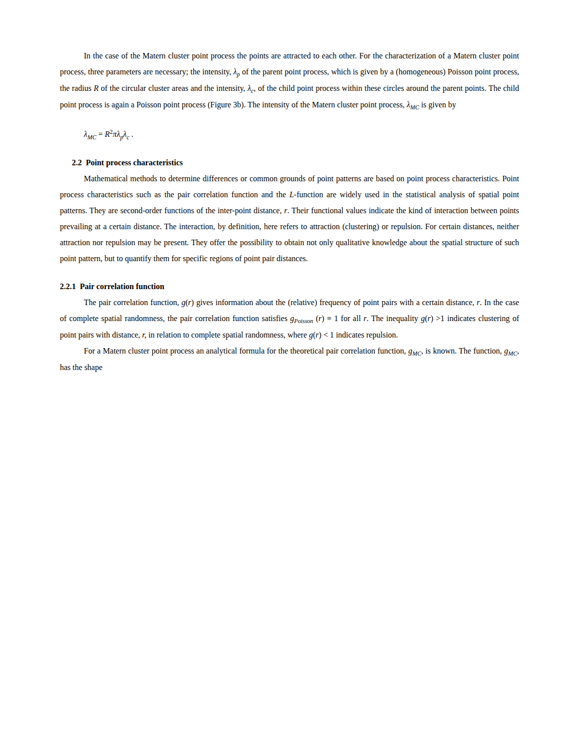In the case of the Matern cluster point process the points are attracted to each other. For the characterization of a Matern cluster point process, three parameters are necessary; the intensity, λp of the parent point process, which is given by a (homogeneous) Poisson point process, the radius R of the circular cluster areas and the intensity, λc, of the child point process within these circles around the parent points. The child point process is again a Poisson point process (Figure 3b). The intensity of the Matern cluster point process, λMC is given by
λMC = R2πλpλc .
2.2 Point process characteristics
Mathematical methods to determine differences or common grounds of point patterns are based on point process characteristics. Point process characteristics such as the pair correlation function and the L-function are widely used in the statistical analysis of spatial point patterns. They are second-order functions of the inter-point distance, r. Their functional values indicate the kind of interaction between points prevailing at a certain distance. The interaction, by definition, here refers to attraction (clustering) or repulsion. For certain distances, neither attraction nor repulsion may be present. They offer the possibility to obtain not only qualitative knowledge about the spatial structure of such point pattern, but to quantify them for specific regions of point pair distances.
2.2.1 Pair correlation function
The pair correlation function, g(r) gives information about the (relative) frequency of point pairs with a certain distance, r. In the case of complete spatial randomness, the pair correlation function satisfies gPoisson (r) ≡ 1 for all r. The inequality g(r) >1 indicates clustering of point pairs with distance, r, in relation to complete spatial randomness, where g(r) < 1 indicates repulsion.
For a Matern cluster point process an analytical formula for the theoretical pair correlation function, gMC, is known. The function, gMC, has the shape